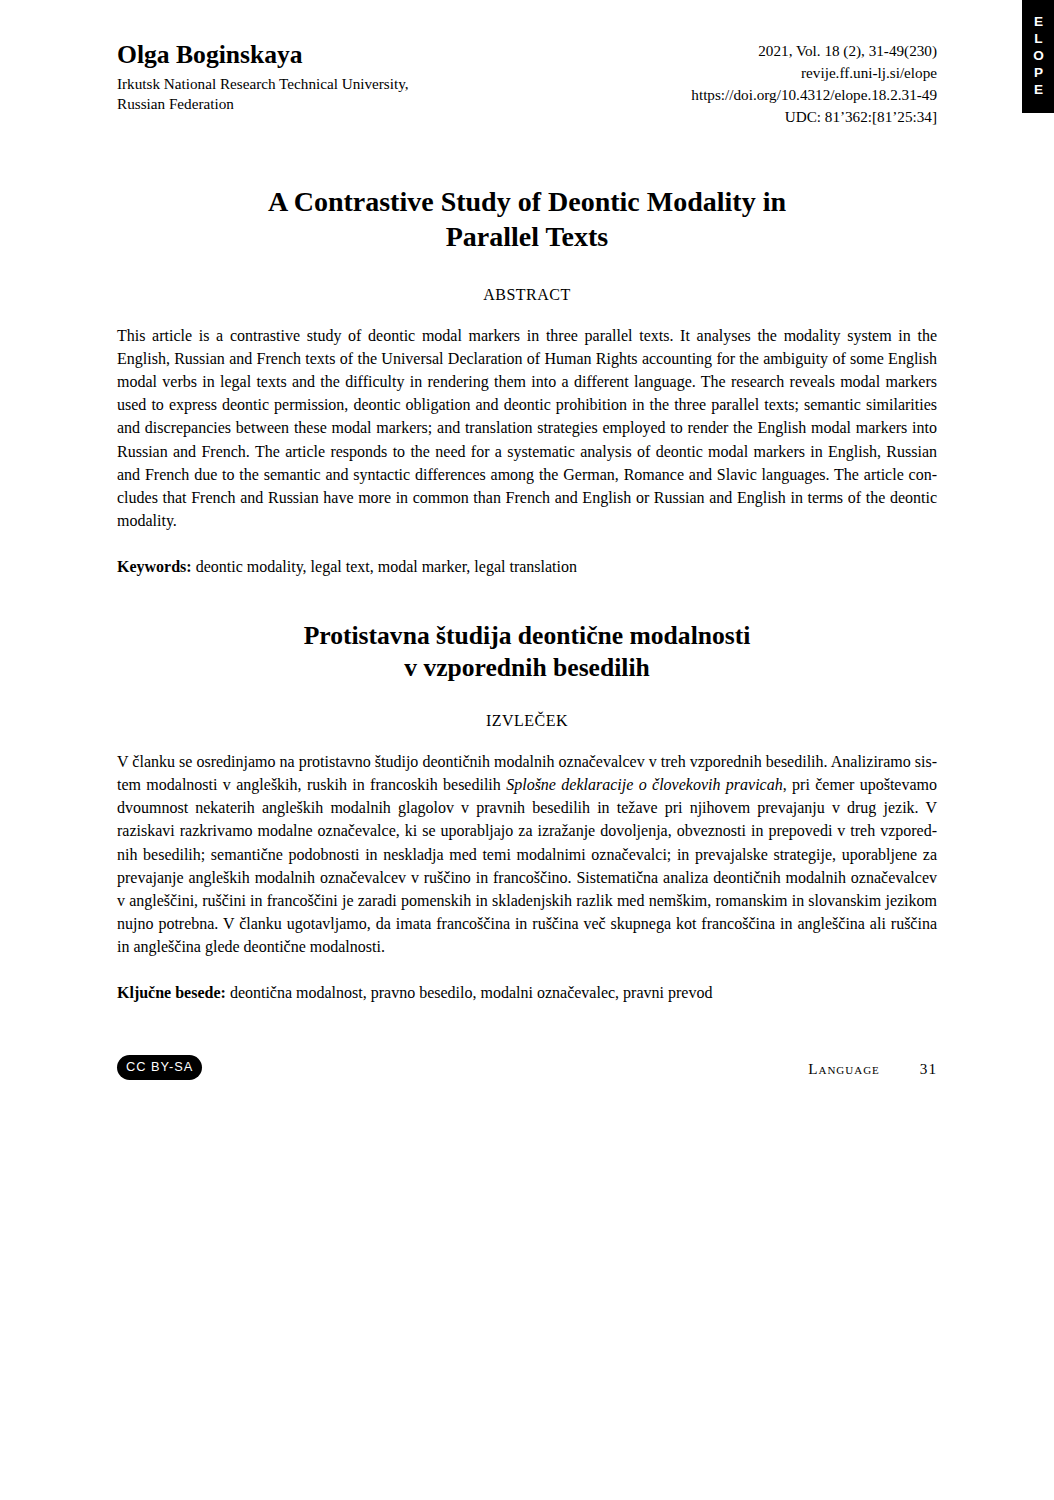ELOPE
Olga Boginskaya
Irkutsk National Research Technical University,
Russian Federation
2021, Vol. 18 (2), 31-49(230)
revije.ff.uni-lj.si/elope
https://doi.org/10.4312/elope.18.2.31-49
UDC: 81’362:[81’25:34]
A Contrastive Study of Deontic Modality in
Parallel Texts
Abstract
This article is a contrastive study of deontic modal markers in three parallel texts. It analyses the modality system in the English, Russian and French texts of the Universal Declaration of Human Rights accounting for the ambiguity of some English modal verbs in legal texts and the difficulty in rendering them into a different language. The research reveals modal markers used to express deontic permission, deontic obligation and deontic prohibition in the three parallel texts; semantic similarities and discrepancies between these modal markers; and translation strategies employed to render the English modal markers into Russian and French. The article responds to the need for a systematic analysis of deontic modal markers in English, Russian and French due to the semantic and syntactic differences among the German, Romance and Slavic languages. The article concludes that French and Russian have more in common than French and English or Russian and English in terms of the deontic modality.
Keywords: deontic modality, legal text, modal marker, legal translation
Protistavna študija deontične modalnosti
v vzporednih besedilih
Izvleček
V članku se osredinjamo na protistavno študijo deontičnih modalnih označevalcev v treh vzporednih besedilih. Analiziramo sistem modalnosti v angleških, ruskih in francoskih besedilih Splošne deklaracije o človekovih pravicah, pri čemer upoštevamo dvoumnost nekaterih angleških modalnih glagolov v pravnih besedilih in težave pri njihovem prevajanju v drug jezik. V raziskavi razkrivamo modalne označevalce, ki se uporabljajo za izražanje dovoljenja, obveznosti in prepovedi v treh vzporednih besedilih; semantične podobnosti in neskladja med temi modalnimi označevalci; in prevajalske strategije, uporabljene za prevajanje angleških modalnih označevalcev v ruščino in francoščino. Sistematična analiza deontičnih modalnih označevalcev v angleščini, ruščini in francoščini je zaradi pomenskih in skladenjskih razlik med nemškim, romanskim in slovanskim jezikom nujno potrebna. V članku ugotavljamo, da imata francoščina in ruščina več skupnega kot francoščina in angleščina ali ruščina in angleščina glede deontične modalnosti.
Ključne besede: deontična modalnost, pravno besedilo, modalni označevalec, pravni prevod
CC BY-SA
Language 31